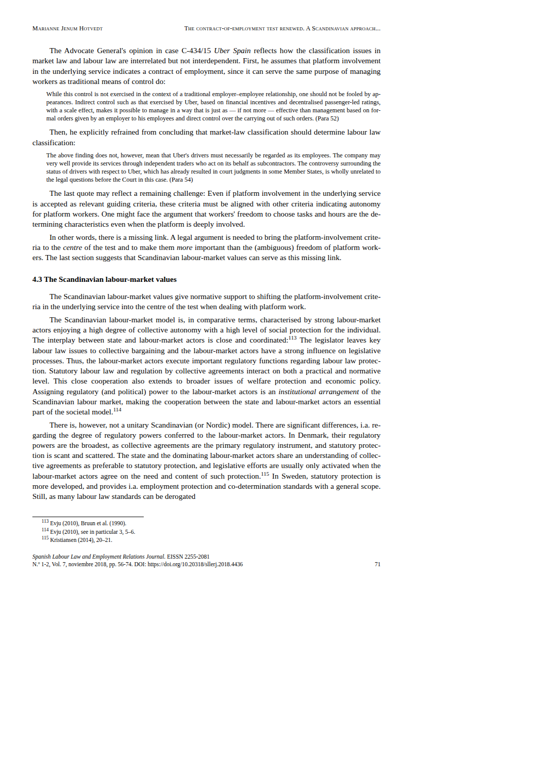Marianne Jenum Hotvedt The contract-of-employment test renewed. A Scandinavian approach...
The Advocate General's opinion in case C-434/15 Uber Spain reflects how the classification issues in market law and labour law are interrelated but not interdependent. First, he assumes that platform involvement in the underlying service indicates a contract of employment, since it can serve the same purpose of managing workers as traditional means of control do:
While this control is not exercised in the context of a traditional employer–employee relationship, one should not be fooled by appearances. Indirect control such as that exercised by Uber, based on financial incentives and decentralised passenger-led ratings, with a scale effect, makes it possible to manage in a way that is just as — if not more — effective than management based on formal orders given by an employer to his employees and direct control over the carrying out of such orders. (Para 52)
Then, he explicitly refrained from concluding that market-law classification should determine labour law classification:
The above finding does not, however, mean that Uber's drivers must necessarily be regarded as its employees. The company may very well provide its services through independent traders who act on its behalf as subcontractors. The controversy surrounding the status of drivers with respect to Uber, which has already resulted in court judgments in some Member States, is wholly unrelated to the legal questions before the Court in this case. (Para 54)
The last quote may reflect a remaining challenge: Even if platform involvement in the underlying service is accepted as relevant guiding criteria, these criteria must be aligned with other criteria indicating autonomy for platform workers. One might face the argument that workers' freedom to choose tasks and hours are the determining characteristics even when the platform is deeply involved.
In other words, there is a missing link. A legal argument is needed to bring the platform-involvement criteria to the centre of the test and to make them more important than the (ambiguous) freedom of platform workers. The last section suggests that Scandinavian labour-market values can serve as this missing link.
4.3 The Scandinavian labour-market values
The Scandinavian labour-market values give normative support to shifting the platform-involvement criteria in the underlying service into the centre of the test when dealing with platform work.
The Scandinavian labour-market model is, in comparative terms, characterised by strong labour-market actors enjoying a high degree of collective autonomy with a high level of social protection for the individual. The interplay between state and labour-market actors is close and coordinated:113 The legislator leaves key labour law issues to collective bargaining and the labour-market actors have a strong influence on legislative processes. Thus, the labour-market actors execute important regulatory functions regarding labour law protection. Statutory labour law and regulation by collective agreements interact on both a practical and normative level. This close cooperation also extends to broader issues of welfare protection and economic policy. Assigning regulatory (and political) power to the labour-market actors is an institutional arrangement of the Scandinavian labour market, making the cooperation between the state and labour-market actors an essential part of the societal model.114
There is, however, not a unitary Scandinavian (or Nordic) model. There are significant differences, i.a. regarding the degree of regulatory powers conferred to the labour-market actors. In Denmark, their regulatory powers are the broadest, as collective agreements are the primary regulatory instrument, and statutory protection is scant and scattered. The state and the dominating labour-market actors share an understanding of collective agreements as preferable to statutory protection, and legislative efforts are usually only activated when the labour-market actors agree on the need and content of such protection.115 In Sweden, statutory protection is more developed, and provides i.a. employment protection and co-determination standards with a general scope. Still, as many labour law standards can be derogated
113 Evju (2010), Bruun et al. (1990).
114 Evju (2010), see in particular 3, 5–6.
115 Kristiansen (2014), 20–21.
Spanish Labour Law and Employment Relations Journal. EISSN 2255-2081
N.º 1-2, Vol. 7, noviembre 2018, pp. 56-74. DOI: https://doi.org/10.20318/sllerj.2018.4436 71